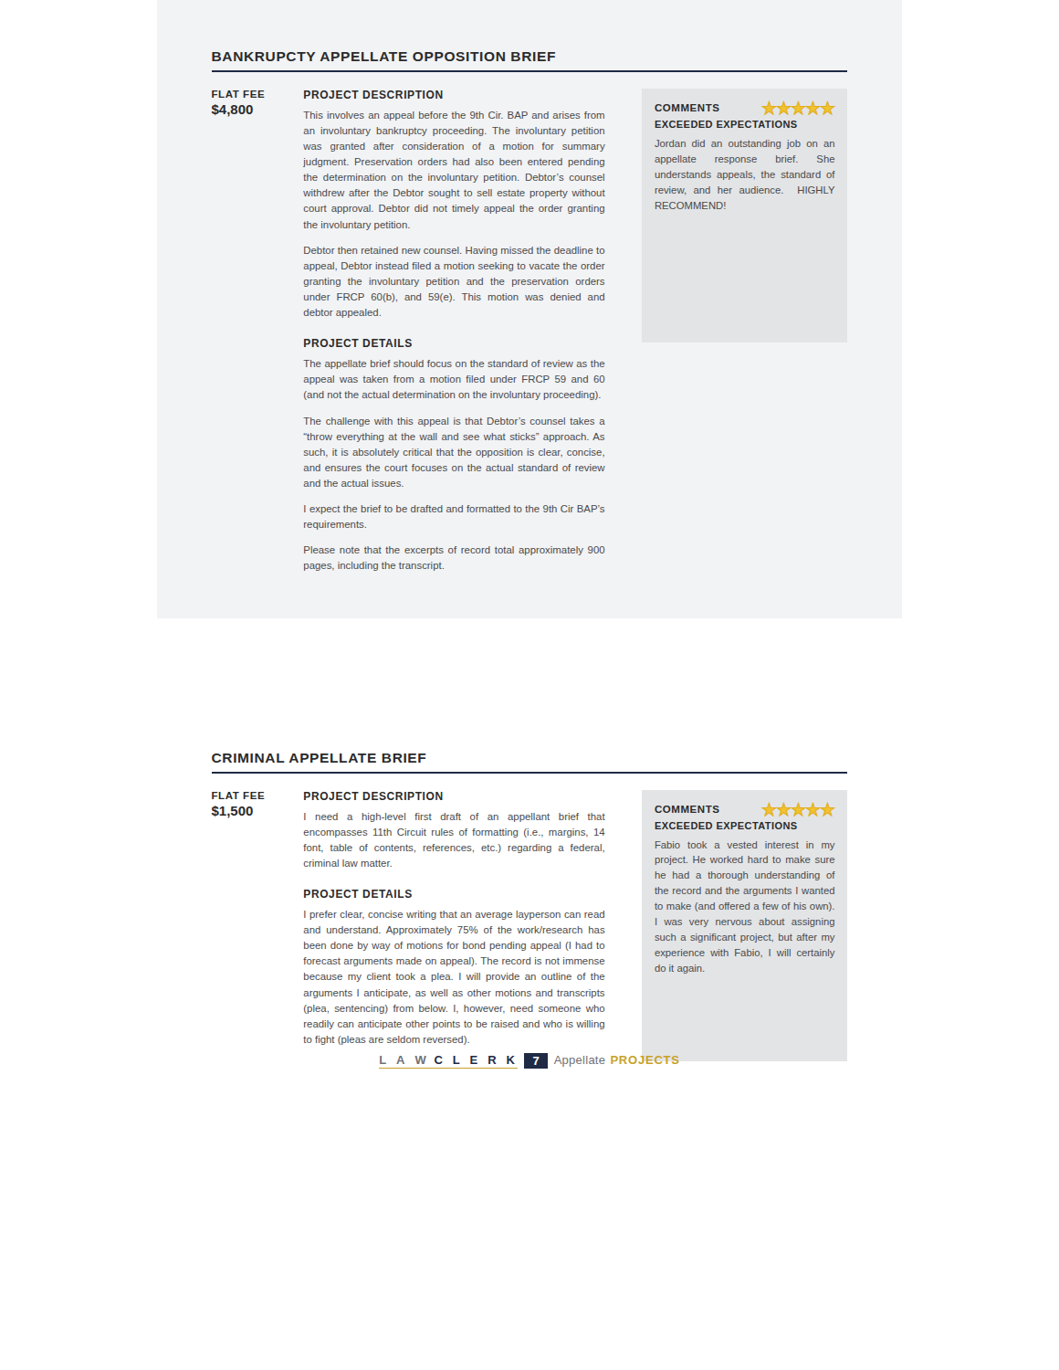Bankrupcty Appellate Opposition Brief
Flat Fee
$4,800
Project Description
This involves an appeal before the 9th Cir. BAP and arises from an involuntary bankruptcy proceeding. The involuntary petition was granted after consideration of a motion for summary judgment. Preservation orders had also been entered pending the determination on the involuntary petition. Debtor’s counsel withdrew after the Debtor sought to sell estate property without court approval. Debtor did not timely appeal the order granting the involuntary petition.
Debtor then retained new counsel. Having missed the deadline to appeal, Debtor instead filed a motion seeking to vacate the order granting the involuntary petition and the preservation orders under FRCP 60(b), and 59(e). This motion was denied and debtor appealed.
Project Details
The appellate brief should focus on the standard of review as the appeal was taken from a motion filed under FRCP 59 and 60 (and not the actual determination on the involuntary proceeding).
The challenge with this appeal is that Debtor’s counsel takes a “throw everything at the wall and see what sticks” approach. As such, it is absolutely critical that the opposition is clear, concise, and ensures the court focuses on the actual standard of review and the actual issues.
I expect the brief to be drafted and formatted to the 9th Cir BAP’s requirements.
Please note that the excerpts of record total approximately 900 pages, including the transcript.
Comments
★★★★★
Exceeded Expectations
Jordan did an outstanding job on an appellate response brief. She understands appeals, the standard of review, and her audience. HIGHLY RECOMMEND!
Criminal Appellate Brief
Flat Fee
$1,500
Project Description
I need a high-level first draft of an appellant brief that encompasses 11th Circuit rules of formatting (i.e., margins, 14 font, table of contents, references, etc.) regarding a federal, criminal law matter.
Project Details
I prefer clear, concise writing that an average layperson can read and understand. Approximately 75% of the work/research has been done by way of motions for bond pending appeal (I had to forecast arguments made on appeal). The record is not immense because my client took a plea. I will provide an outline of the arguments I anticipate, as well as other motions and transcripts (plea, sentencing) from below. I, however, need someone who readily can anticipate other points to be raised and who is willing to fight (pleas are seldom reversed).
Comments
★★★★★
Exceeded Expectations
Fabio took a vested interest in my project. He worked hard to make sure he had a thorough understanding of the record and the arguments I wanted to make (and offered a few of his own). I was very nervous about assigning such a significant project, but after my experience with Fabio, I will certainly do it again.
L A W C L E R K 7 Appellate PROJECTS